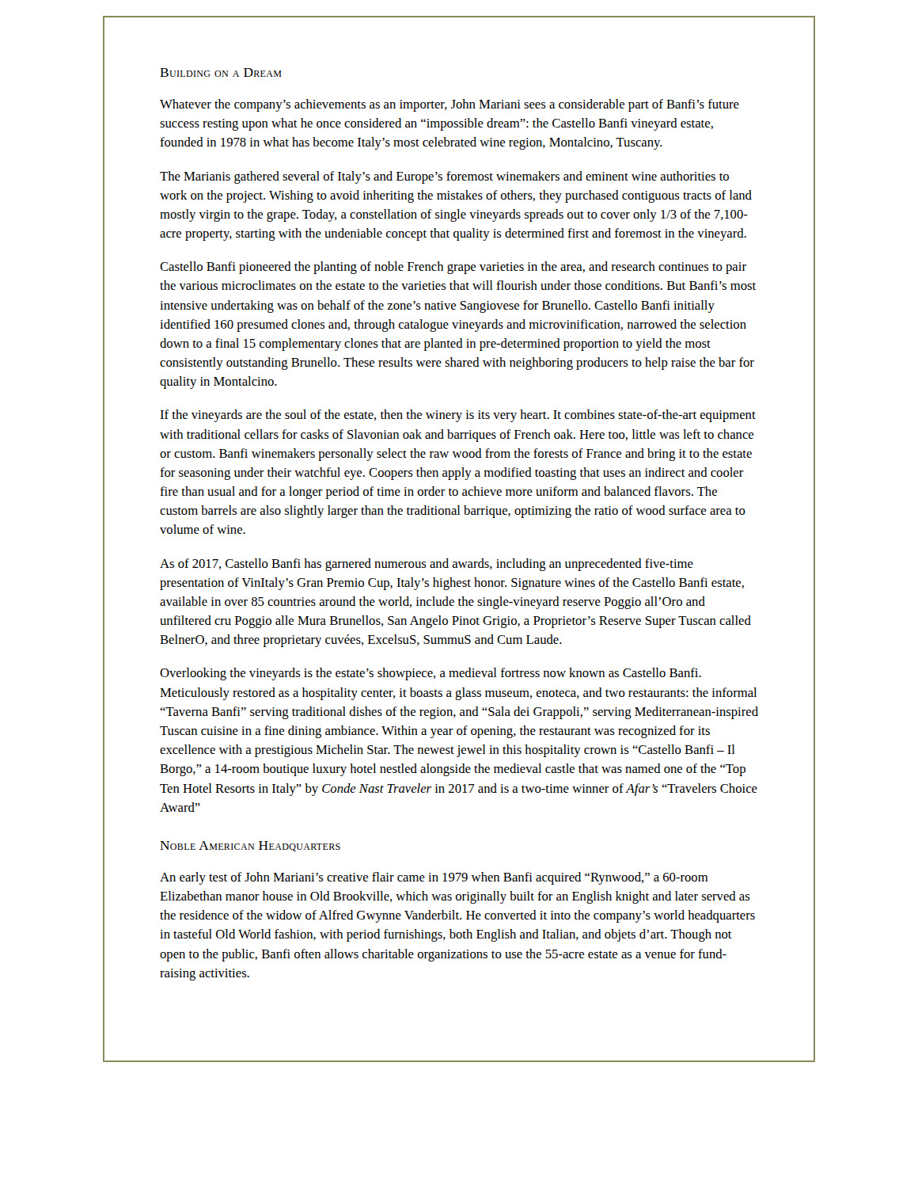Building on a Dream
Whatever the company’s achievements as an importer, John Mariani sees a considerable part of Banfi’s future success resting upon what he once considered an “impossible dream”: the Castello Banfi vineyard estate, founded in 1978 in what has become Italy’s most celebrated wine region, Montalcino, Tuscany.
The Marianis gathered several of Italy’s and Europe’s foremost winemakers and eminent wine authorities to work on the project. Wishing to avoid inheriting the mistakes of others, they purchased contiguous tracts of land mostly virgin to the grape. Today, a constellation of single vineyards spreads out to cover only 1/3 of the 7,100-acre property, starting with the undeniable concept that quality is determined first and foremost in the vineyard.
Castello Banfi pioneered the planting of noble French grape varieties in the area, and research continues to pair the various microclimates on the estate to the varieties that will flourish under those conditions. But Banfi’s most intensive undertaking was on behalf of the zone’s native Sangiovese for Brunello. Castello Banfi initially identified 160 presumed clones and, through catalogue vineyards and microvinification, narrowed the selection down to a final 15 complementary clones that are planted in pre-determined proportion to yield the most consistently outstanding Brunello. These results were shared with neighboring producers to help raise the bar for quality in Montalcino.
If the vineyards are the soul of the estate, then the winery is its very heart. It combines state-of-the-art equipment with traditional cellars for casks of Slavonian oak and barriques of French oak. Here too, little was left to chance or custom. Banfi winemakers personally select the raw wood from the forests of France and bring it to the estate for seasoning under their watchful eye. Coopers then apply a modified toasting that uses an indirect and cooler fire than usual and for a longer period of time in order to achieve more uniform and balanced flavors. The custom barrels are also slightly larger than the traditional barrique, optimizing the ratio of wood surface area to volume of wine.
As of 2017, Castello Banfi has garnered numerous and awards, including an unprecedented five-time presentation of VinItaly’s Gran Premio Cup, Italy’s highest honor. Signature wines of the Castello Banfi estate, available in over 85 countries around the world, include the single-vineyard reserve Poggio all’Oro and unfiltered cru Poggio alle Mura Brunellos, San Angelo Pinot Grigio, a Proprietor’s Reserve Super Tuscan called BelnerO, and three proprietary cuvées, ExcelsuS, SummuS and Cum Laude.
Overlooking the vineyards is the estate’s showpiece, a medieval fortress now known as Castello Banfi. Meticulously restored as a hospitality center, it boasts a glass museum, enoteca, and two restaurants: the informal “Taverna Banfi” serving traditional dishes of the region, and “Sala dei Grappoli,” serving Mediterranean-inspired Tuscan cuisine in a fine dining ambiance. Within a year of opening, the restaurant was recognized for its excellence with a prestigious Michelin Star. The newest jewel in this hospitality crown is “Castello Banfi – Il Borgo,” a 14-room boutique luxury hotel nestled alongside the medieval castle that was named one of the “Top Ten Hotel Resorts in Italy” by Conde Nast Traveler in 2017 and is a two-time winner of Afar’s “Travelers Choice Award”
Noble American Headquarters
An early test of John Mariani’s creative flair came in 1979 when Banfi acquired “Rynwood,” a 60-room Elizabethan manor house in Old Brookville, which was originally built for an English knight and later served as the residence of the widow of Alfred Gwynne Vanderbilt. He converted it into the company’s world headquarters in tasteful Old World fashion, with period furnishings, both English and Italian, and objets d’art. Though not open to the public, Banfi often allows charitable organizations to use the 55-acre estate as a venue for fund-raising activities.